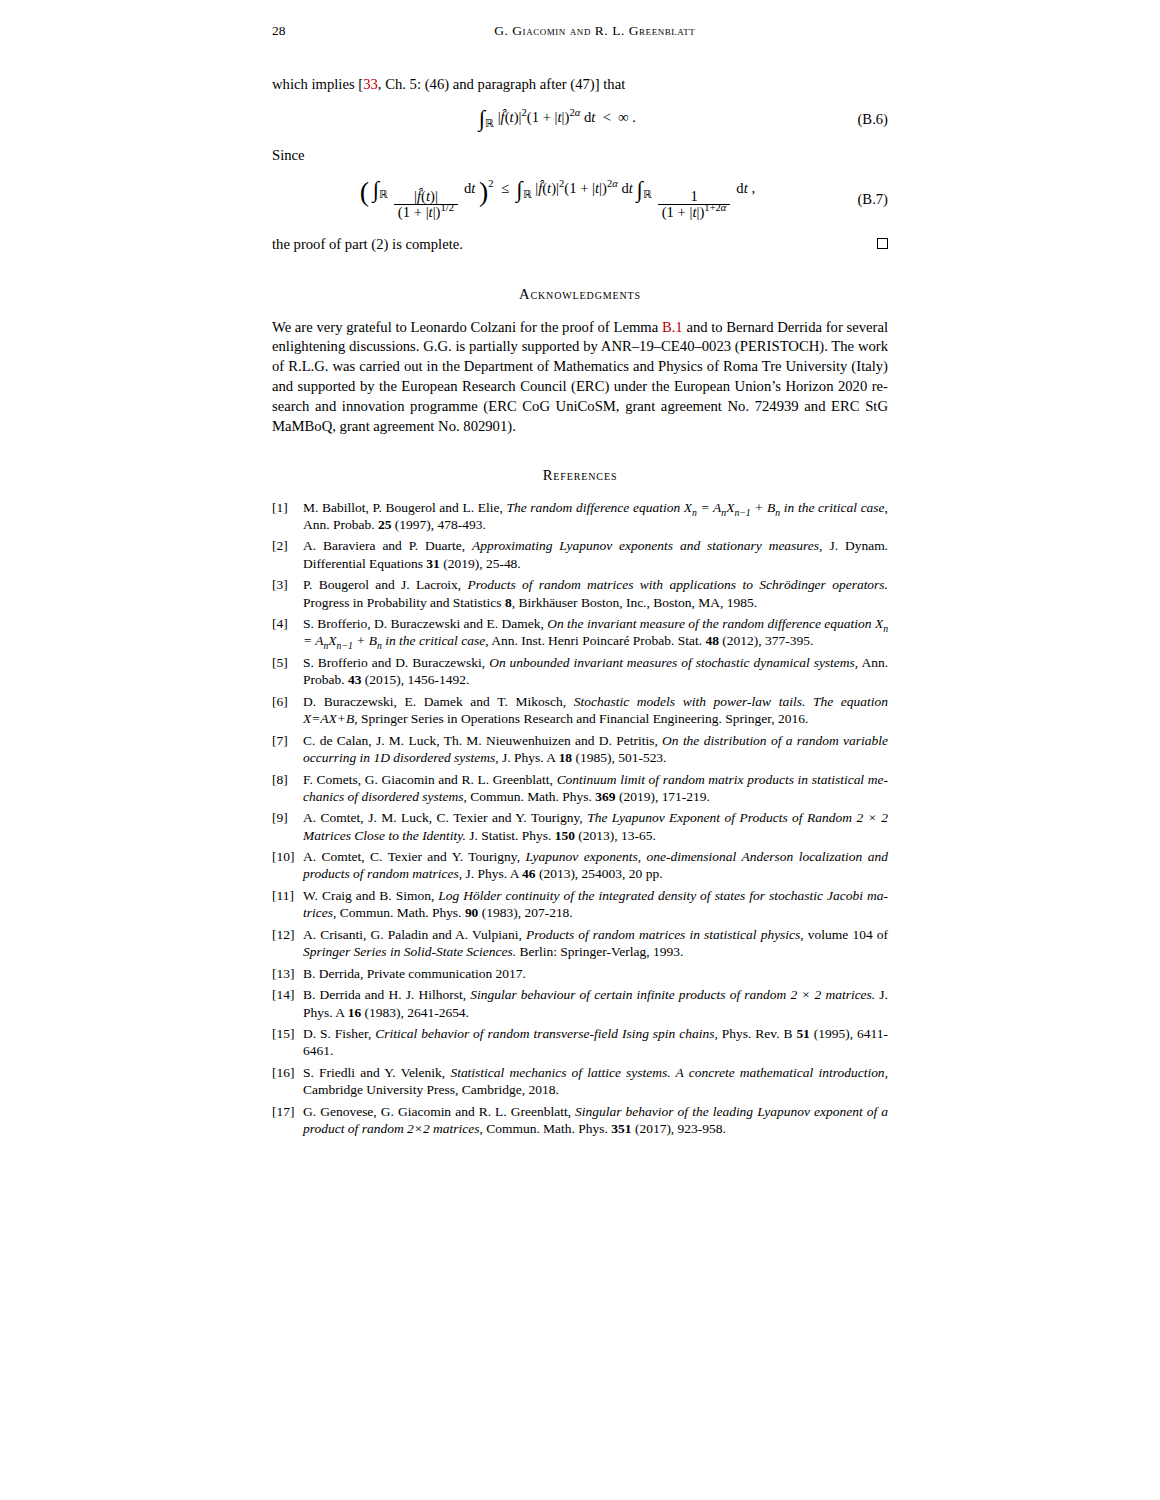28 G. Giacomin and R. L. Greenblatt
which implies [33, Ch. 5: (46) and paragraph after (47)] that
∫ℝ |f̂(t)|2(1 + |t|)2α dt < ∞ .
(B.6)
Since
( ∫ℝ |f̂(t)|(1 + |t|)1/2 dt )2 ≤ ∫ℝ |f̂(t)|2(1 + |t|)2α dt ∫ℝ 1(1 + |t|)1+2α dt ,
(B.7)
the proof of part (2) is complete.
Acknowledgments
We are very grateful to Leonardo Colzani for the proof of Lemma B.1 and to Bernard Derrida for several enlightening discussions. G.G. is partially supported by ANR–19–CE40–0023 (PERISTOCH). The work of R.L.G. was carried out in the Department of Mathematics and Physics of Roma Tre University (Italy) and supported by the European Research Council (ERC) under the European Union’s Horizon 2020 research and innovation programme (ERC CoG UniCoSM, grant agreement No. 724939 and ERC StG MaMBoQ, grant agreement No. 802901).
References
[1] M. Babillot, P. Bougerol and L. Elie, The random difference equation Xn = AnXn−1 + Bn in the critical case, Ann. Probab. 25 (1997), 478-493.
[2] A. Baraviera and P. Duarte, Approximating Lyapunov exponents and stationary measures, J. Dynam. Differential Equations 31 (2019), 25-48.
[3] P. Bougerol and J. Lacroix, Products of random matrices with applications to Schrödinger operators. Progress in Probability and Statistics 8, Birkhäuser Boston, Inc., Boston, MA, 1985.
[4] S. Brofferio, D. Buraczewski and E. Damek, On the invariant measure of the random difference equation Xn = AnXn−1 + Bn in the critical case, Ann. Inst. Henri Poincaré Probab. Stat. 48 (2012), 377-395.
[5] S. Brofferio and D. Buraczewski, On unbounded invariant measures of stochastic dynamical systems, Ann. Probab. 43 (2015), 1456-1492.
[6] D. Buraczewski, E. Damek and T. Mikosch, Stochastic models with power-law tails. The equation X=AX+B, Springer Series in Operations Research and Financial Engineering. Springer, 2016.
[7] C. de Calan, J. M. Luck, Th. M. Nieuwenhuizen and D. Petritis, On the distribution of a random variable occurring in 1D disordered systems, J. Phys. A 18 (1985), 501-523.
[8] F. Comets, G. Giacomin and R. L. Greenblatt, Continuum limit of random matrix products in statistical mechanics of disordered systems, Commun. Math. Phys. 369 (2019), 171-219.
[9] A. Comtet, J. M. Luck, C. Texier and Y. Tourigny, The Lyapunov Exponent of Products of Random 2 × 2 Matrices Close to the Identity. J. Statist. Phys. 150 (2013), 13-65.
[10] A. Comtet, C. Texier and Y. Tourigny, Lyapunov exponents, one-dimensional Anderson localization and products of random matrices, J. Phys. A 46 (2013), 254003, 20 pp.
[11] W. Craig and B. Simon, Log Hölder continuity of the integrated density of states for stochastic Jacobi matrices, Commun. Math. Phys. 90 (1983), 207-218.
[12] A. Crisanti, G. Paladin and A. Vulpiani, Products of random matrices in statistical physics, volume 104 of Springer Series in Solid-State Sciences. Berlin: Springer-Verlag, 1993.
[13] B. Derrida, Private communication 2017.
[14] B. Derrida and H. J. Hilhorst, Singular behaviour of certain infinite products of random 2 × 2 matrices. J. Phys. A 16 (1983), 2641-2654.
[15] D. S. Fisher, Critical behavior of random transverse-field Ising spin chains, Phys. Rev. B 51 (1995), 6411-6461.
[16] S. Friedli and Y. Velenik, Statistical mechanics of lattice systems. A concrete mathematical introduction, Cambridge University Press, Cambridge, 2018.
[17] G. Genovese, G. Giacomin and R. L. Greenblatt, Singular behavior of the leading Lyapunov exponent of a product of random 2×2 matrices, Commun. Math. Phys. 351 (2017), 923-958.